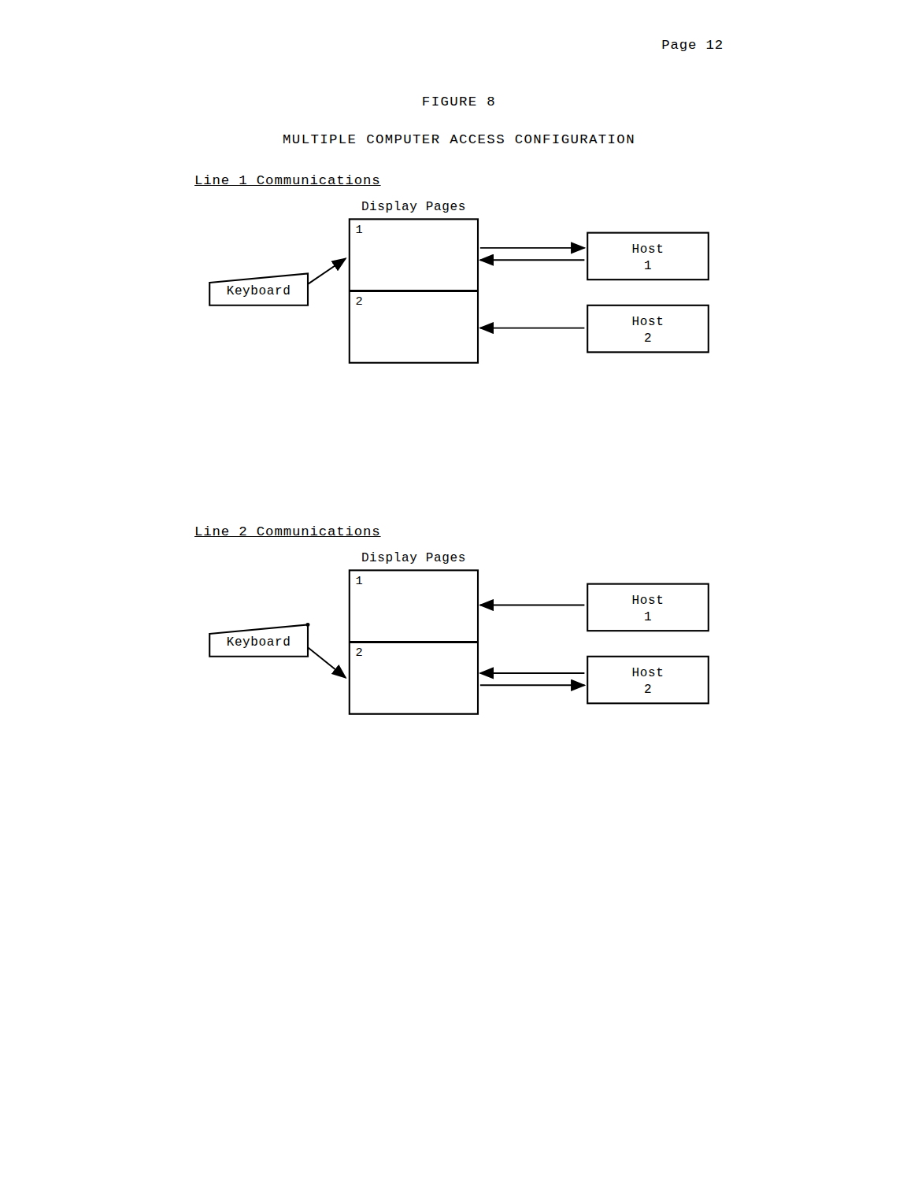Page 12
FIGURE 8
MULTIPLE COMPUTER ACCESS CONFIGURATION
Line 1 Communications
Display Pages 1 2 Keyboard Host 1 Host 2
Line 2 Communications
Display Pages 1 2 Keyboard Host 1 Host 2